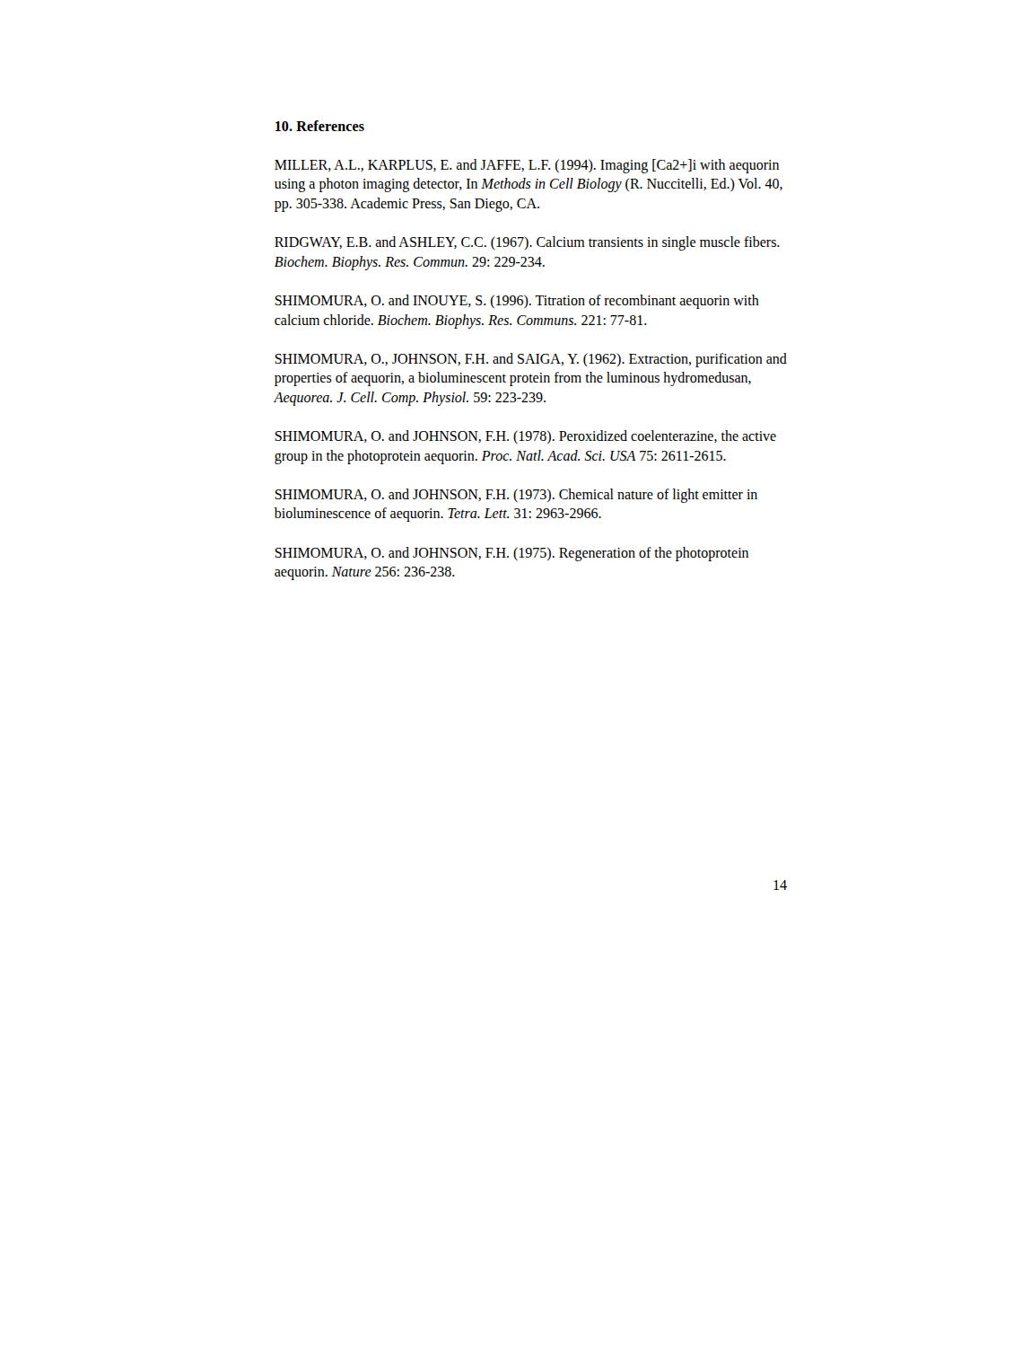10. References
MILLER, A.L., KARPLUS, E. and JAFFE, L.F. (1994). Imaging [Ca2+]i with aequorin using a photon imaging detector, In Methods in Cell Biology (R. Nuccitelli, Ed.) Vol. 40, pp. 305-338. Academic Press, San Diego, CA.
RIDGWAY, E.B. and ASHLEY, C.C. (1967). Calcium transients in single muscle fibers. Biochem. Biophys. Res. Commun. 29: 229-234.
SHIMOMURA, O. and INOUYE, S. (1996). Titration of recombinant aequorin with calcium chloride. Biochem. Biophys. Res. Communs. 221: 77-81.
SHIMOMURA, O., JOHNSON, F.H. and SAIGA, Y. (1962). Extraction, purification and properties of aequorin, a bioluminescent protein from the luminous hydromedusan, Aequorea. J. Cell. Comp. Physiol. 59: 223-239.
SHIMOMURA, O. and JOHNSON, F.H. (1978). Peroxidized coelenterazine, the active group in the photoprotein aequorin. Proc. Natl. Acad. Sci. USA 75: 2611-2615.
SHIMOMURA, O. and JOHNSON, F.H. (1973). Chemical nature of light emitter in bioluminescence of aequorin. Tetra. Lett. 31: 2963-2966.
SHIMOMURA, O. and JOHNSON, F.H. (1975). Regeneration of the photoprotein aequorin. Nature 256: 236-238.
14